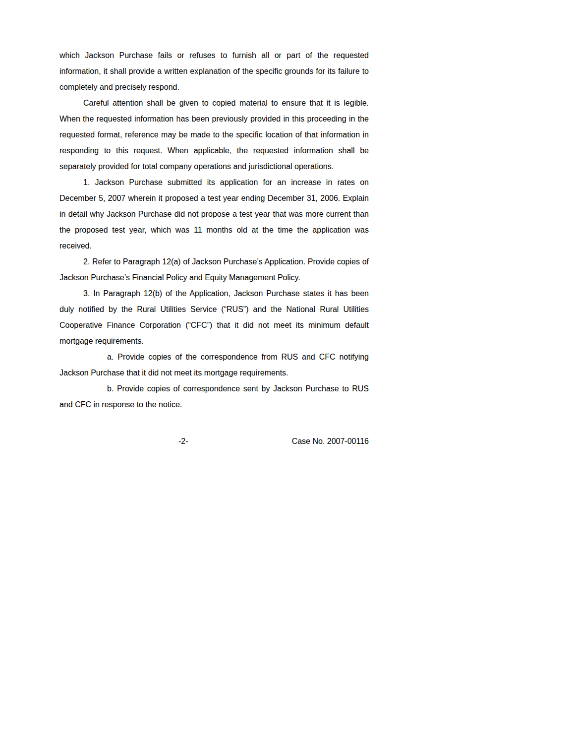which Jackson Purchase fails or refuses to furnish all or part of the requested information, it shall provide a written explanation of the specific grounds for its failure to completely and precisely respond.
Careful attention shall be given to copied material to ensure that it is legible. When the requested information has been previously provided in this proceeding in the requested format, reference may be made to the specific location of that information in responding to this request. When applicable, the requested information shall be separately provided for total company operations and jurisdictional operations.
1. Jackson Purchase submitted its application for an increase in rates on December 5, 2007 wherein it proposed a test year ending December 31, 2006. Explain in detail why Jackson Purchase did not propose a test year that was more current than the proposed test year, which was 11 months old at the time the application was received.
2. Refer to Paragraph 12(a) of Jackson Purchase’s Application. Provide copies of Jackson Purchase’s Financial Policy and Equity Management Policy.
3. In Paragraph 12(b) of the Application, Jackson Purchase states it has been duly notified by the Rural Utilities Service (“RUS”) and the National Rural Utilities Cooperative Finance Corporation (“CFC”) that it did not meet its minimum default mortgage requirements.
a. Provide copies of the correspondence from RUS and CFC notifying Jackson Purchase that it did not meet its mortgage requirements.
b. Provide copies of correspondence sent by Jackson Purchase to RUS and CFC in response to the notice.
-2- Case No. 2007-00116